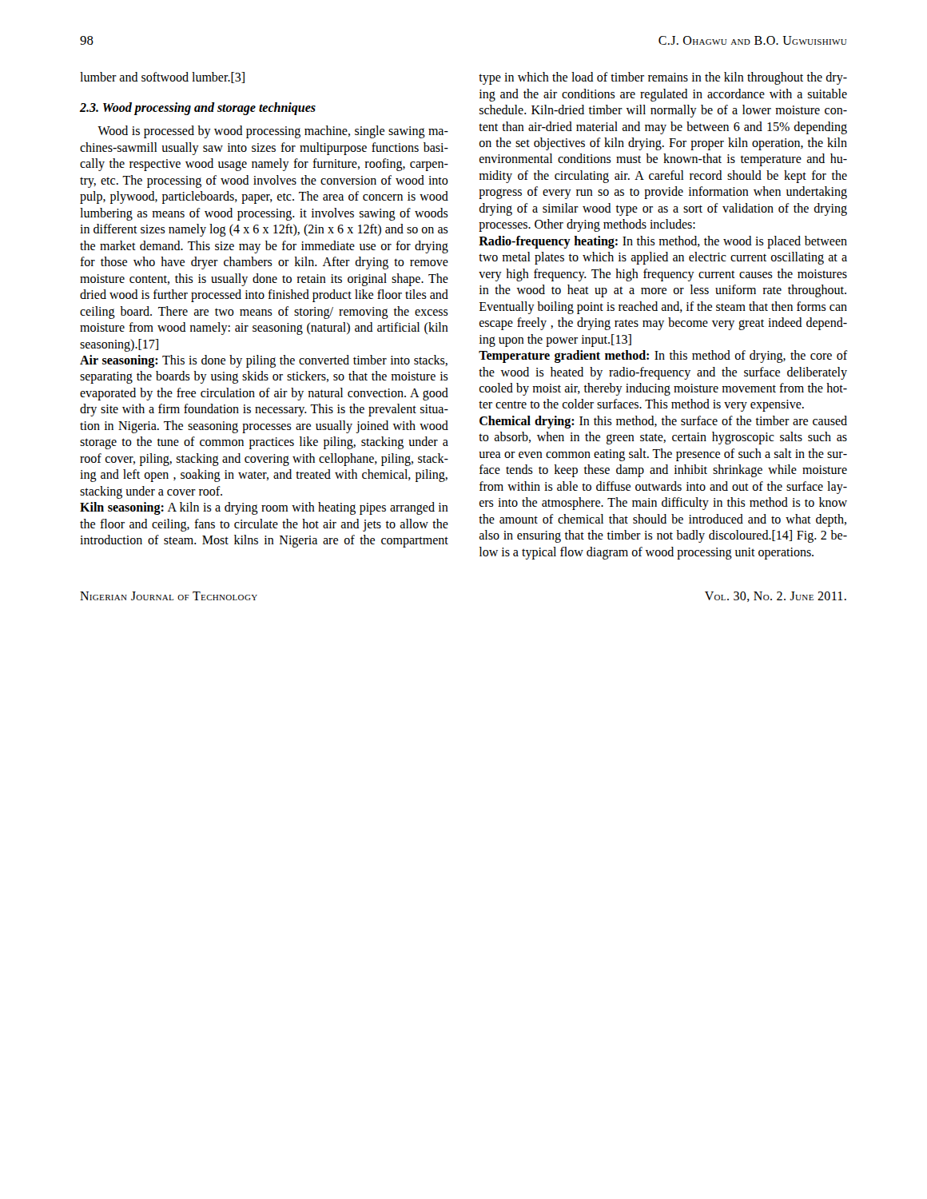98 C.J. Ohagwu and B.O. Ugwuishiwu
lumber and softwood lumber.[3]
2.3. Wood processing and storage techniques
Wood is processed by wood processing machine, single sawing machines-sawmill usually saw into sizes for multipurpose functions basically the respective wood usage namely for furniture, roofing, carpentry, etc. The processing of wood involves the conversion of wood into pulp, plywood, particleboards, paper, etc. The area of concern is wood lumbering as means of wood processing. it involves sawing of woods in different sizes namely log (4 x 6 x 12ft), (2in x 6 x 12ft) and so on as the market demand. This size may be for immediate use or for drying for those who have dryer chambers or kiln. After drying to remove moisture content, this is usually done to retain its original shape. The dried wood is further processed into finished product like floor tiles and ceiling board. There are two means of storing/ removing the excess moisture from wood namely: air seasoning (natural) and artificial (kiln seasoning).[17]
Air seasoning: This is done by piling the converted timber into stacks, separating the boards by using skids or stickers, so that the moisture is evaporated by the free circulation of air by natural convection. A good dry site with a firm foundation is necessary. This is the prevalent situation in Nigeria. The seasoning processes are usually joined with wood storage to the tune of common practices like piling, stacking under a roof cover, piling, stacking and covering with cellophane, piling, stacking and left open , soaking in water, and treated with chemical, piling, stacking under a cover roof.
Kiln seasoning: A kiln is a drying room with heating pipes arranged in the floor and ceiling, fans to circulate the hot air and jets to allow the introduction of steam. Most kilns in Nigeria are of the compartment type in which the load of timber remains in the kiln throughout the drying and the air conditions are regulated in accordance with a suitable schedule. Kiln-dried timber will normally be of a lower moisture content than air-dried material and may be between 6 and 15% depending on the set objectives of kiln drying. For proper kiln operation, the kiln environmental conditions must be known-that is temperature and humidity of the circulating air. A careful record should be kept for the progress of every run so as to provide information when undertaking drying of a similar wood type or as a sort of validation of the drying processes. Other drying methods includes:
Radio-frequency heating: In this method, the wood is placed between two metal plates to which is applied an electric current oscillating at a very high frequency. The high frequency current causes the moistures in the wood to heat up at a more or less uniform rate throughout. Eventually boiling point is reached and, if the steam that then forms can escape freely , the drying rates may become very great indeed depending upon the power input.[13]
Temperature gradient method: In this method of drying, the core of the wood is heated by radio-frequency and the surface deliberately cooled by moist air, thereby inducing moisture movement from the hotter centre to the colder surfaces. This method is very expensive.
Chemical drying: In this method, the surface of the timber are caused to absorb, when in the green state, certain hygroscopic salts such as urea or even common eating salt. The presence of such a salt in the surface tends to keep these damp and inhibit shrinkage while moisture from within is able to diffuse outwards into and out of the surface layers into the atmosphere. The main difficulty in this method is to know the amount of chemical that should be introduced and to what depth, also in ensuring that the timber is not badly discoloured.[14] Fig. 2 below is a typical flow diagram of wood processing unit operations.
Nigerian Journal of Technology Vol. 30, No. 2. June 2011.